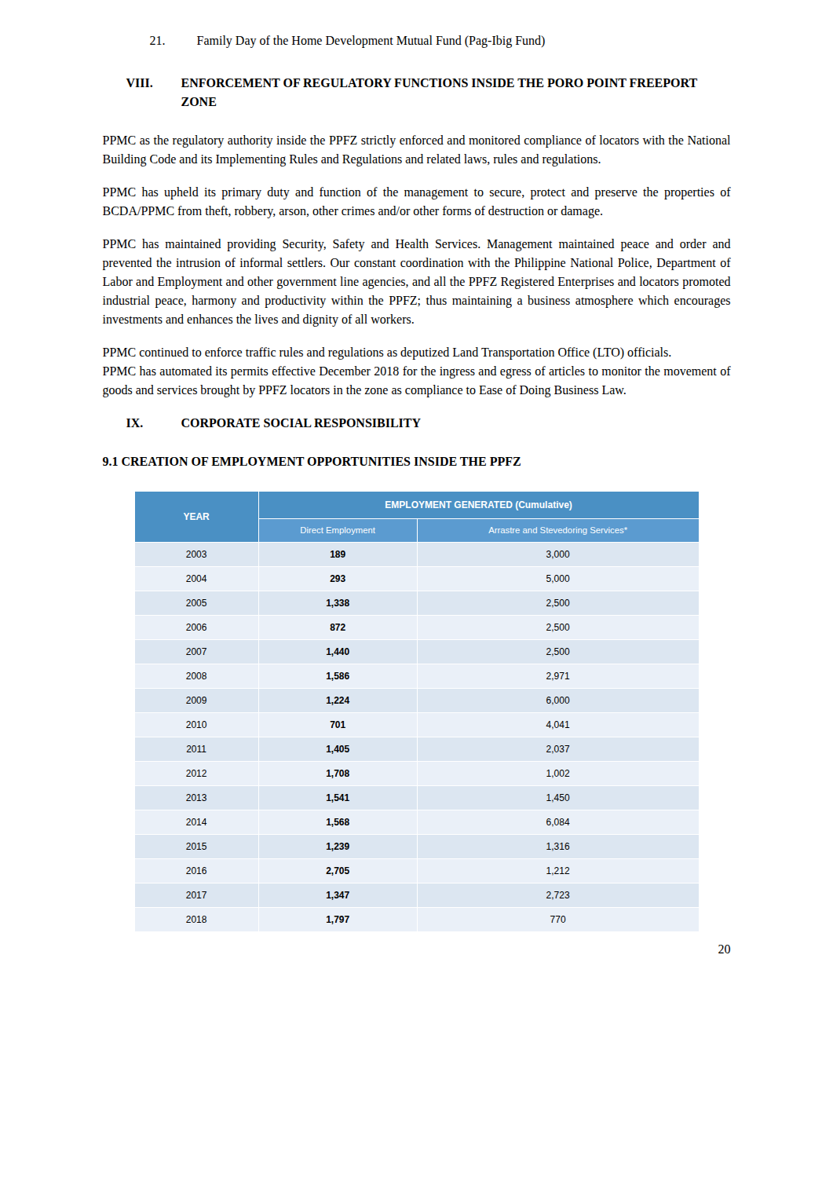21. Family Day of the Home Development Mutual Fund (Pag-Ibig Fund)
VIII.
ENFORCEMENT OF REGULATORY FUNCTIONS INSIDE THE PORO POINT FREEPORT ZONE
PPMC as the regulatory authority inside the PPFZ strictly enforced and monitored compliance of locators with the National Building Code and its Implementing Rules and Regulations and related laws, rules and regulations.
PPMC has upheld its primary duty and function of the management to secure, protect and preserve the properties of BCDA/PPMC from theft, robbery, arson, other crimes and/or other forms of destruction or damage.
PPMC has maintained providing Security, Safety and Health Services. Management maintained peace and order and prevented the intrusion of informal settlers. Our constant coordination with the Philippine National Police, Department of Labor and Employment and other government line agencies, and all the PPFZ Registered Enterprises and locators promoted industrial peace, harmony and productivity within the PPFZ; thus maintaining a business atmosphere which encourages investments and enhances the lives and dignity of all workers.
PPMC continued to enforce traffic rules and regulations as deputized Land Transportation Office (LTO) officials.
PPMC has automated its permits effective December 2018 for the ingress and egress of articles to monitor the movement of goods and services brought by PPFZ locators in the zone as compliance to Ease of Doing Business Law.
IX.
CORPORATE SOCIAL RESPONSIBILITY
9.1 CREATION OF EMPLOYMENT OPPORTUNITIES INSIDE THE PPFZ
| YEAR | EMPLOYMENT GENERATED (Cumulative) |
| --- | --- |
| Direct Employment | Arrastre and Stevedoring Services* |
| 2003 | 189 | 3,000 |
| 2004 | 293 | 5,000 |
| 2005 | 1,338 | 2,500 |
| 2006 | 872 | 2,500 |
| 2007 | 1,440 | 2,500 |
| 2008 | 1,586 | 2,971 |
| 2009 | 1,224 | 6,000 |
| 2010 | 701 | 4,041 |
| 2011 | 1,405 | 2,037 |
| 2012 | 1,708 | 1,002 |
| 2013 | 1,541 | 1,450 |
| 2014 | 1,568 | 6,084 |
| 2015 | 1,239 | 1,316 |
| 2016 | 2,705 | 1,212 |
| 2017 | 1,347 | 2,723 |
| 2018 | 1,797 | 770 |
20